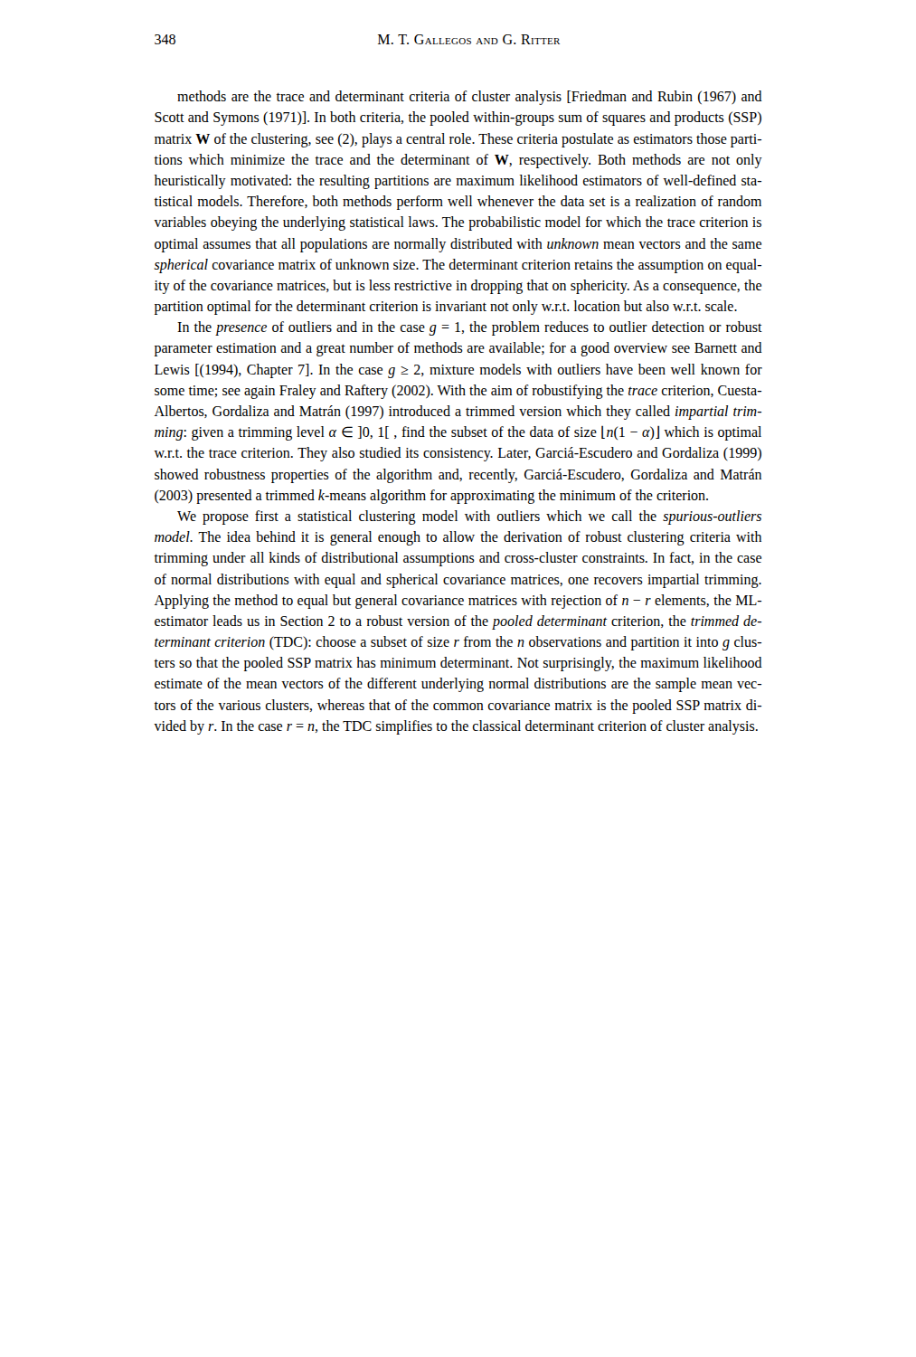348 M. T. Gallegos and G. Ritter
methods are the trace and determinant criteria of cluster analysis [Friedman and Rubin (1967) and Scott and Symons (1971)]. In both criteria, the pooled within-groups sum of squares and products (SSP) matrix W of the clustering, see (2), plays a central role. These criteria postulate as estimators those partitions which minimize the trace and the determinant of W, respectively. Both methods are not only heuristically motivated: the resulting partitions are maximum likelihood estimators of well-defined statistical models. Therefore, both methods perform well whenever the data set is a realization of random variables obeying the underlying statistical laws. The probabilistic model for which the trace criterion is optimal assumes that all populations are normally distributed with unknown mean vectors and the same spherical covariance matrix of unknown size. The determinant criterion retains the assumption on equality of the covariance matrices, but is less restrictive in dropping that on sphericity. As a consequence, the partition optimal for the determinant criterion is invariant not only w.r.t. location but also w.r.t. scale.
In the presence of outliers and in the case g = 1, the problem reduces to outlier detection or robust parameter estimation and a great number of methods are available; for a good overview see Barnett and Lewis [(1994), Chapter 7]. In the case g ≥ 2, mixture models with outliers have been well known for some time; see again Fraley and Raftery (2002). With the aim of robustifying the trace criterion, Cuesta-Albertos, Gordaliza and Matrán (1997) introduced a trimmed version which they called impartial trimming: given a trimming level α ∈ ]0, 1[ , find the subset of the data of size ⌊n(1 − α)⌋ which is optimal w.r.t. the trace criterion. They also studied its consistency. Later, Garciá-Escudero and Gordaliza (1999) showed robustness properties of the algorithm and, recently, Garciá-Escudero, Gordaliza and Matrán (2003) presented a trimmed k-means algorithm for approximating the minimum of the criterion.
We propose first a statistical clustering model with outliers which we call the spurious-outliers model. The idea behind it is general enough to allow the derivation of robust clustering criteria with trimming under all kinds of distributional assumptions and cross-cluster constraints. In fact, in the case of normal distributions with equal and spherical covariance matrices, one recovers impartial trimming. Applying the method to equal but general covariance matrices with rejection of n − r elements, the ML-estimator leads us in Section 2 to a robust version of the pooled determinant criterion, the trimmed determinant criterion (TDC): choose a subset of size r from the n observations and partition it into g clusters so that the pooled SSP matrix has minimum determinant. Not surprisingly, the maximum likelihood estimate of the mean vectors of the different underlying normal distributions are the sample mean vectors of the various clusters, whereas that of the common covariance matrix is the pooled SSP matrix divided by r. In the case r = n, the TDC simplifies to the classical determinant criterion of cluster analysis.